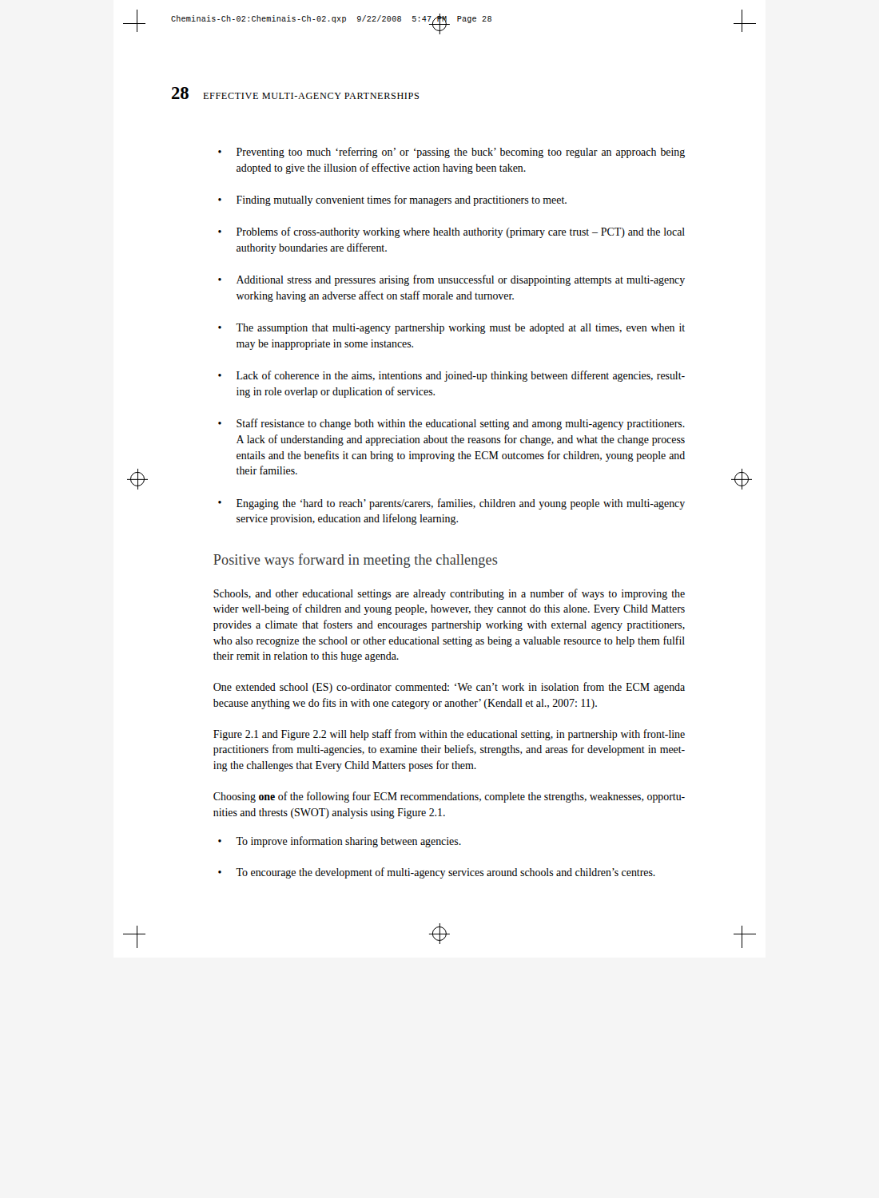Cheminais-Ch-02:Cheminais-Ch-02.qxp 9/22/2008 5:47 PM Page 28
28 Effective Multi-Agency Partnerships
Preventing too much ‘referring on’ or ‘passing the buck’ becoming too regular an approach being adopted to give the illusion of effective action having been taken.
Finding mutually convenient times for managers and practitioners to meet.
Problems of cross-authority working where health authority (primary care trust – PCT) and the local authority boundaries are different.
Additional stress and pressures arising from unsuccessful or disappointing attempts at multi-agency working having an adverse affect on staff morale and turnover.
The assumption that multi-agency partnership working must be adopted at all times, even when it may be inappropriate in some instances.
Lack of coherence in the aims, intentions and joined-up thinking between different agencies, resulting in role overlap or duplication of services.
Staff resistance to change both within the educational setting and among multi-agency practitioners. A lack of understanding and appreciation about the reasons for change, and what the change process entails and the benefits it can bring to improving the ECM outcomes for children, young people and their families.
Engaging the ‘hard to reach’ parents/carers, families, children and young people with multi-agency service provision, education and lifelong learning.
Positive ways forward in meeting the challenges
Schools, and other educational settings are already contributing in a number of ways to improving the wider well-being of children and young people, however, they cannot do this alone. Every Child Matters provides a climate that fosters and encourages partnership working with external agency practitioners, who also recognize the school or other educational setting as being a valuable resource to help them fulfil their remit in relation to this huge agenda.
One extended school (ES) co-ordinator commented: ‘We can’t work in isolation from the ECM agenda because anything we do fits in with one category or another’ (Kendall et al., 2007: 11).
Figure 2.1 and Figure 2.2 will help staff from within the educational setting, in partnership with front-line practitioners from multi-agencies, to examine their beliefs, strengths, and areas for development in meeting the challenges that Every Child Matters poses for them.
Choosing one of the following four ECM recommendations, complete the strengths, weaknesses, opportunities and thrests (SWOT) analysis using Figure 2.1.
To improve information sharing between agencies.
To encourage the development of multi-agency services around schools and children’s centres.